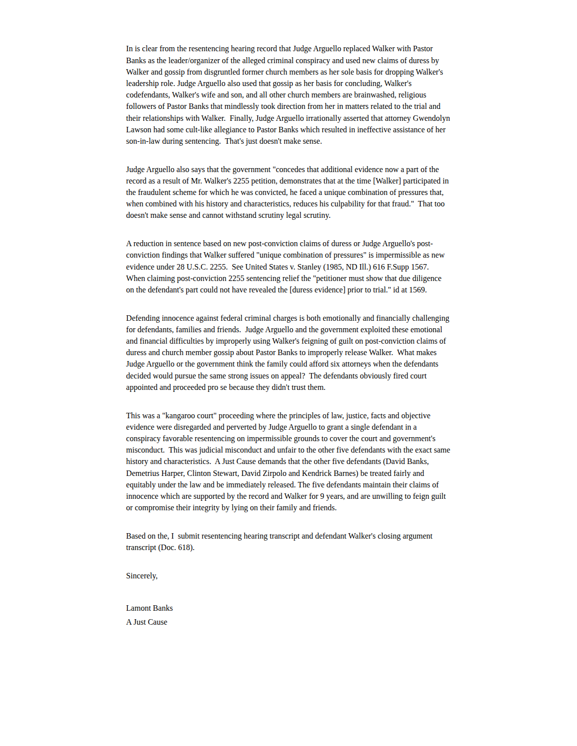In is clear from the resentencing hearing record that Judge Arguello replaced Walker with Pastor Banks as the leader/organizer of the alleged criminal conspiracy and used new claims of duress by Walker and gossip from disgruntled former church members as her sole basis for dropping Walker's leadership role. Judge Arguello also used that gossip as her basis for concluding, Walker's codefendants, Walker's wife and son, and all other church members are brainwashed, religious followers of Pastor Banks that mindlessly took direction from her in matters related to the trial and their relationships with Walker. Finally, Judge Arguello irrationally asserted that attorney Gwendolyn Lawson had some cult-like allegiance to Pastor Banks which resulted in ineffective assistance of her son-in-law during sentencing. That's just doesn't make sense.
Judge Arguello also says that the government "concedes that additional evidence now a part of the record as a result of Mr. Walker's 2255 petition, demonstrates that at the time [Walker] participated in the fraudulent scheme for which he was convicted, he faced a unique combination of pressures that, when combined with his history and characteristics, reduces his culpability for that fraud." That too doesn't make sense and cannot withstand scrutiny legal scrutiny.
A reduction in sentence based on new post-conviction claims of duress or Judge Arguello's post-conviction findings that Walker suffered "unique combination of pressures" is impermissible as new evidence under 28 U.S.C. 2255. See United States v. Stanley (1985, ND Ill.) 616 F.Supp 1567. When claiming post-conviction 2255 sentencing relief the "petitioner must show that due diligence on the defendant's part could not have revealed the [duress evidence] prior to trial." id at 1569.
Defending innocence against federal criminal charges is both emotionally and financially challenging for defendants, families and friends. Judge Arguello and the government exploited these emotional and financial difficulties by improperly using Walker's feigning of guilt on post-conviction claims of duress and church member gossip about Pastor Banks to improperly release Walker. What makes Judge Arguello or the government think the family could afford six attorneys when the defendants decided would pursue the same strong issues on appeal? The defendants obviously fired court appointed and proceeded pro se because they didn't trust them.
This was a "kangaroo court" proceeding where the principles of law, justice, facts and objective evidence were disregarded and perverted by Judge Arguello to grant a single defendant in a conspiracy favorable resentencing on impermissible grounds to cover the court and government's misconduct. This was judicial misconduct and unfair to the other five defendants with the exact same history and characteristics. A Just Cause demands that the other five defendants (David Banks, Demetrius Harper, Clinton Stewart, David Zirpolo and Kendrick Barnes) be treated fairly and equitably under the law and be immediately released. The five defendants maintain their claims of innocence which are supported by the record and Walker for 9 years, and are unwilling to feign guilt or compromise their integrity by lying on their family and friends.
Based on the, I submit resentencing hearing transcript and defendant Walker's closing argument transcript (Doc. 618).
Sincerely,
Lamont Banks
A Just Cause